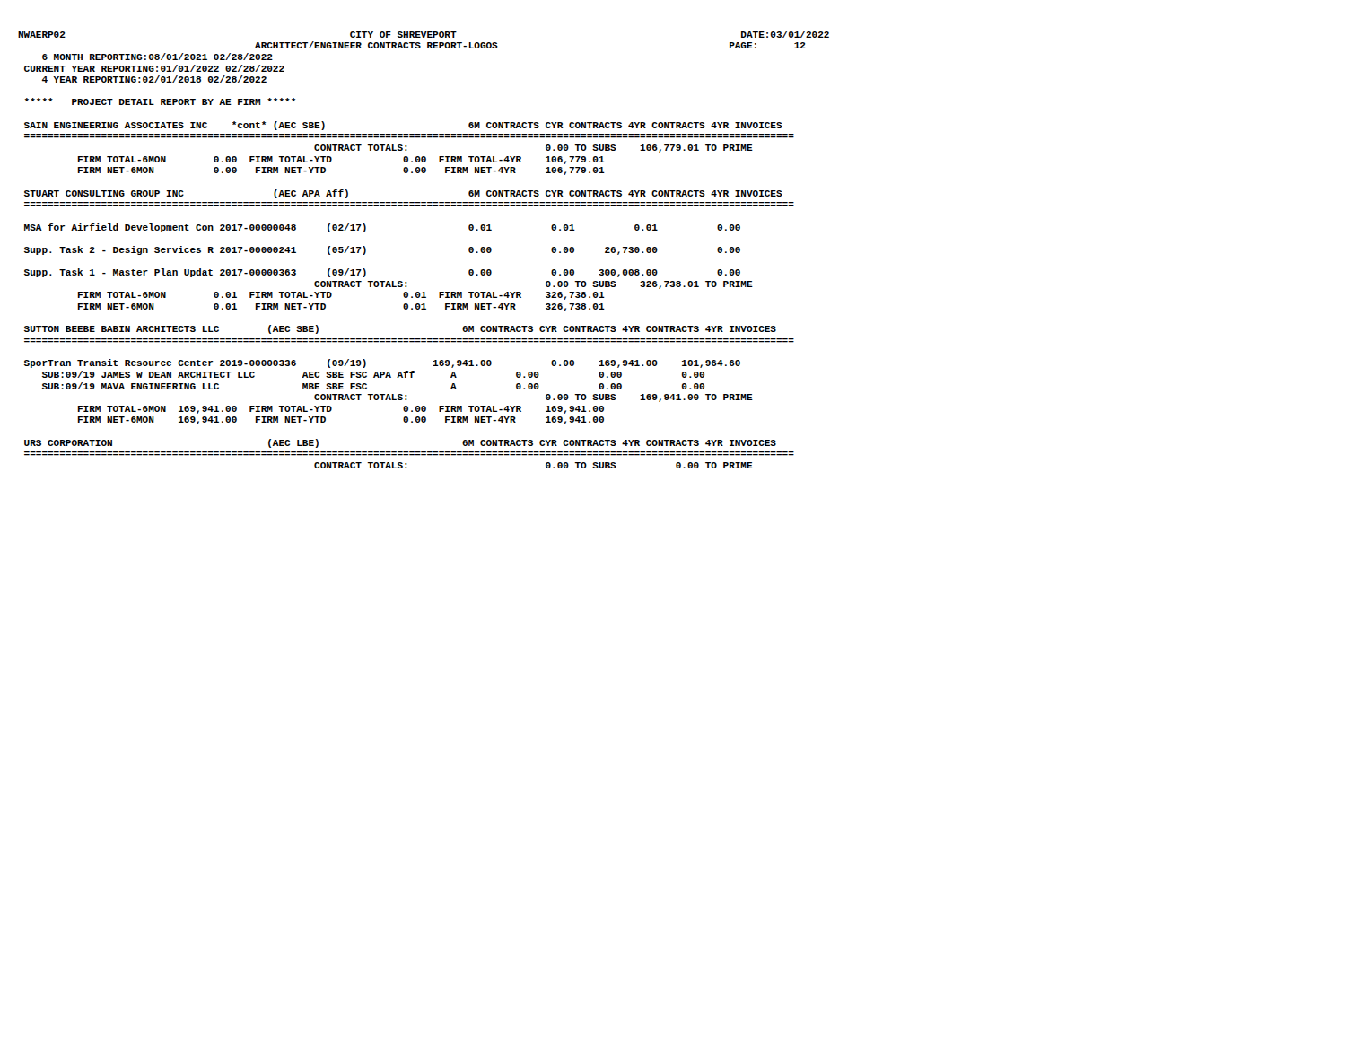NWAERP02 CITY OF SHREVEPORT DATE:03/01/2022 ARCHITECT/ENGINEER CONTRACTS REPORT-LOGOS PAGE: 12 6 MONTH REPORTING:08/01/2021 02/28/2022 CURRENT YEAR REPORTING:01/01/2022 02/28/2022 4 YEAR REPORTING:02/01/2018 02/28/2022 ***** PROJECT DETAIL REPORT BY AE FIRM ***** SAIN ENGINEERING ASSOCIATES INC *cont* (AEC SBE) 6M CONTRACTS CYR CONTRACTS 4YR CONTRACTS 4YR INVOICES ================================================================================================================================== CONTRACT TOTALS: 0.00 TO SUBS 106,779.01 TO PRIME FIRM TOTAL-6MON 0.00 FIRM TOTAL-YTD 0.00 FIRM TOTAL-4YR 106,779.01 FIRM NET-6MON 0.00 FIRM NET-YTD 0.00 FIRM NET-4YR 106,779.01 STUART CONSULTING GROUP INC (AEC APA Aff) 6M CONTRACTS CYR CONTRACTS 4YR CONTRACTS 4YR INVOICES ================================================================================================================================== MSA for Airfield Development Con 2017-00000048 (02/17) 0.01 0.01 0.01 0.00 Supp. Task 2 - Design Services R 2017-00000241 (05/17) 0.00 0.00 26,730.00 0.00 Supp. Task 1 - Master Plan Updat 2017-00000363 (09/17) 0.00 0.00 300,008.00 0.00 CONTRACT TOTALS: 0.00 TO SUBS 326,738.01 TO PRIME FIRM TOTAL-6MON 0.01 FIRM TOTAL-YTD 0.01 FIRM TOTAL-4YR 326,738.01 FIRM NET-6MON 0.01 FIRM NET-YTD 0.01 FIRM NET-4YR 326,738.01 SUTTON BEEBE BABIN ARCHITECTS LLC (AEC SBE) 6M CONTRACTS CYR CONTRACTS 4YR CONTRACTS 4YR INVOICES ================================================================================================================================== SporTran Transit Resource Center 2019-00000336 (09/19) 169,941.00 0.00 169,941.00 101,964.60 SUB:09/19 JAMES W DEAN ARCHITECT LLC AEC SBE FSC APA Aff A 0.00 0.00 0.00 SUB:09/19 MAVA ENGINEERING LLC MBE SBE FSC A 0.00 0.00 0.00 CONTRACT TOTALS: 0.00 TO SUBS 169,941.00 TO PRIME FIRM TOTAL-6MON 169,941.00 FIRM TOTAL-YTD 0.00 FIRM TOTAL-4YR 169,941.00 FIRM NET-6MON 169,941.00 FIRM NET-YTD 0.00 FIRM NET-4YR 169,941.00 URS CORPORATION (AEC LBE) 6M CONTRACTS CYR CONTRACTS 4YR CONTRACTS 4YR INVOICES ================================================================================================================================== CONTRACT TOTALS: 0.00 TO SUBS 0.00 TO PRIME